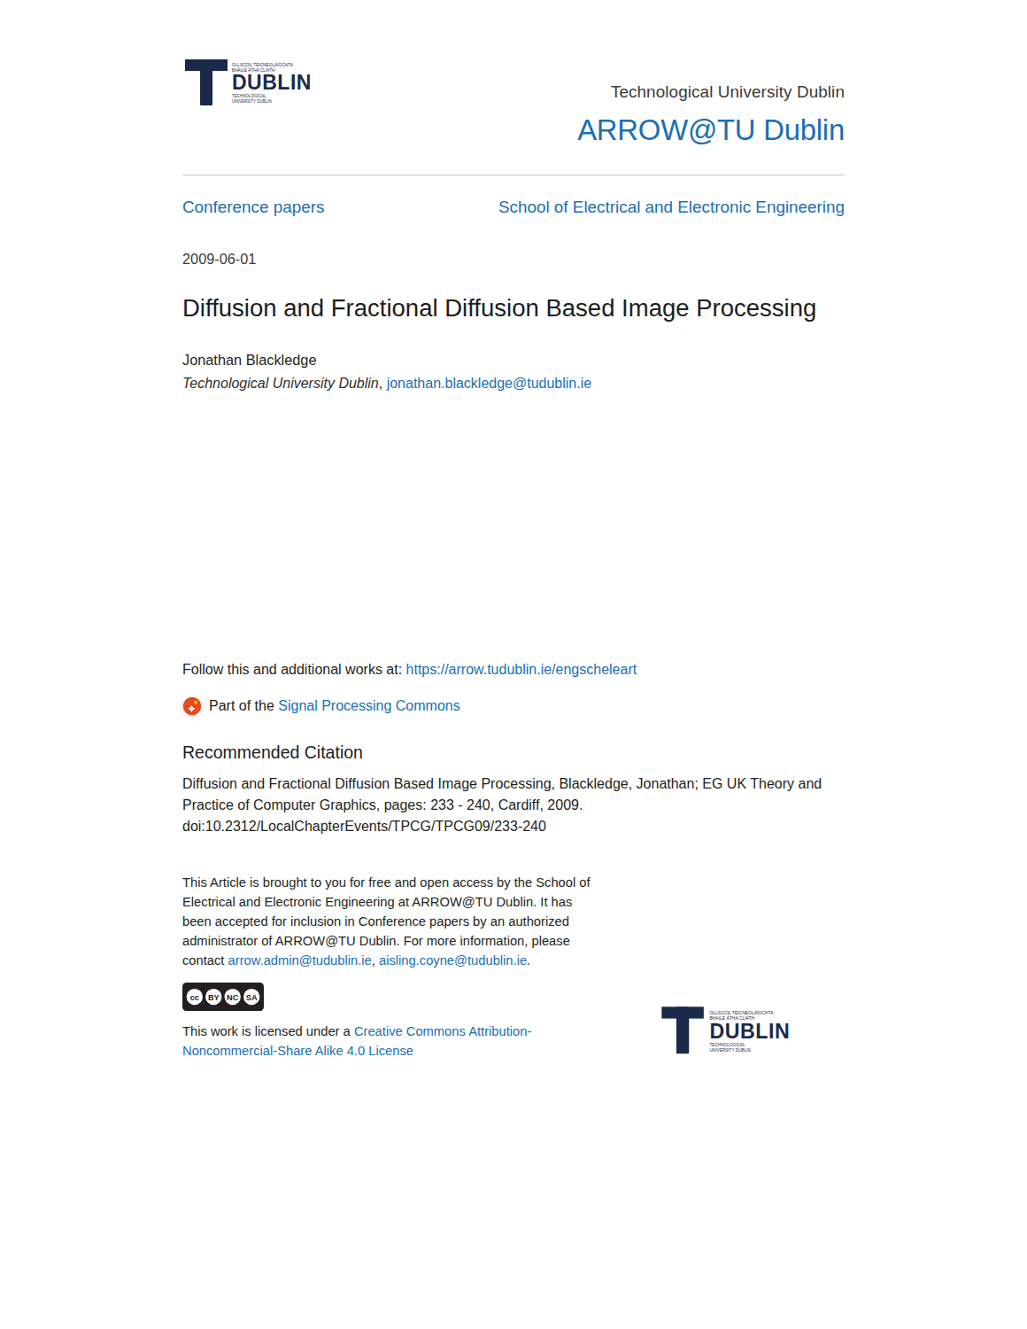DUBLIN OLLSCOIL TEICNEOLAÍOCHTA BHAILE ÁTHA CLIATH TECHNOLOGICAL UNIVERSITY DUBLIN
Technological University Dublin
ARROW@TU Dublin
Conference papers
School of Electrical and Electronic Engineering
2009-06-01
Diffusion and Fractional Diffusion Based Image Processing
Jonathan Blackledge
Technological University Dublin, jonathan.blackledge@tudublin.ie
Follow this and additional works at: https://arrow.tudublin.ie/engscheleart
Part of the Signal Processing Commons
Recommended Citation
Diffusion and Fractional Diffusion Based Image Processing, Blackledge, Jonathan; EG UK Theory and Practice of Computer Graphics, pages: 233 - 240, Cardiff, 2009. doi:10.2312/LocalChapterEvents/TPCG/TPCG09/233-240
This Article is brought to you for free and open access by the School of Electrical and Electronic Engineering at ARROW@TU Dublin. It has been accepted for inclusion in Conference papers by an authorized administrator of ARROW@TU Dublin. For more information, please contact arrow.admin@tudublin.ie, aisling.coyne@tudublin.ie.
cc BY NC SA
This work is licensed under a Creative Commons Attribution-Noncommercial-Share Alike 4.0 License
DUBLIN OLLSCOIL TEICNEOLAÍOCHTA BHAILE ÁTHA CLIATH TECHNOLOGICAL UNIVERSITY DUBLIN